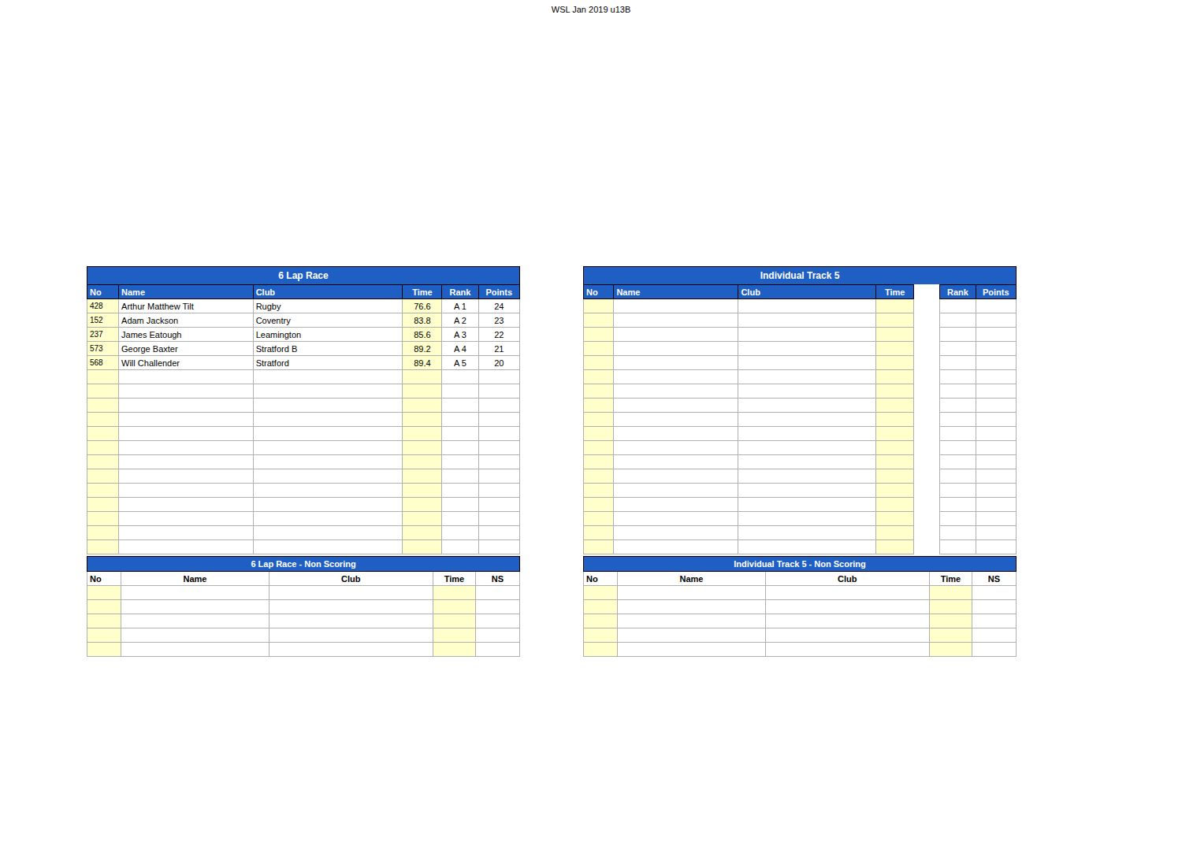WSL Jan 2019 u13B
6 Lap Race
| No | Name | Club | Time | Rank | Points |
| --- | --- | --- | --- | --- | --- |
| 428 | Arthur Matthew Tilt | Rugby | 76.6 | A 1 | 24 |
| 152 | Adam Jackson | Coventry | 83.8 | A 2 | 23 |
| 237 | James Eatough | Leamington | 85.6 | A 3 | 22 |
| 573 | George Baxter | Stratford B | 89.2 | A 4 | 21 |
| 568 | Will Challender | Stratford | 89.4 | A 5 | 20 |
| 6 Lap Race - Non Scoring |
| No | Name | Club | Time | NS |
Individual Track 5
| No | Name | Club | Time | | Rank | Points |
| --- | --- | --- | --- | --- | --- | --- |
| Individual Track 5 - Non Scoring |
| No | Name | Club | Time | NS |